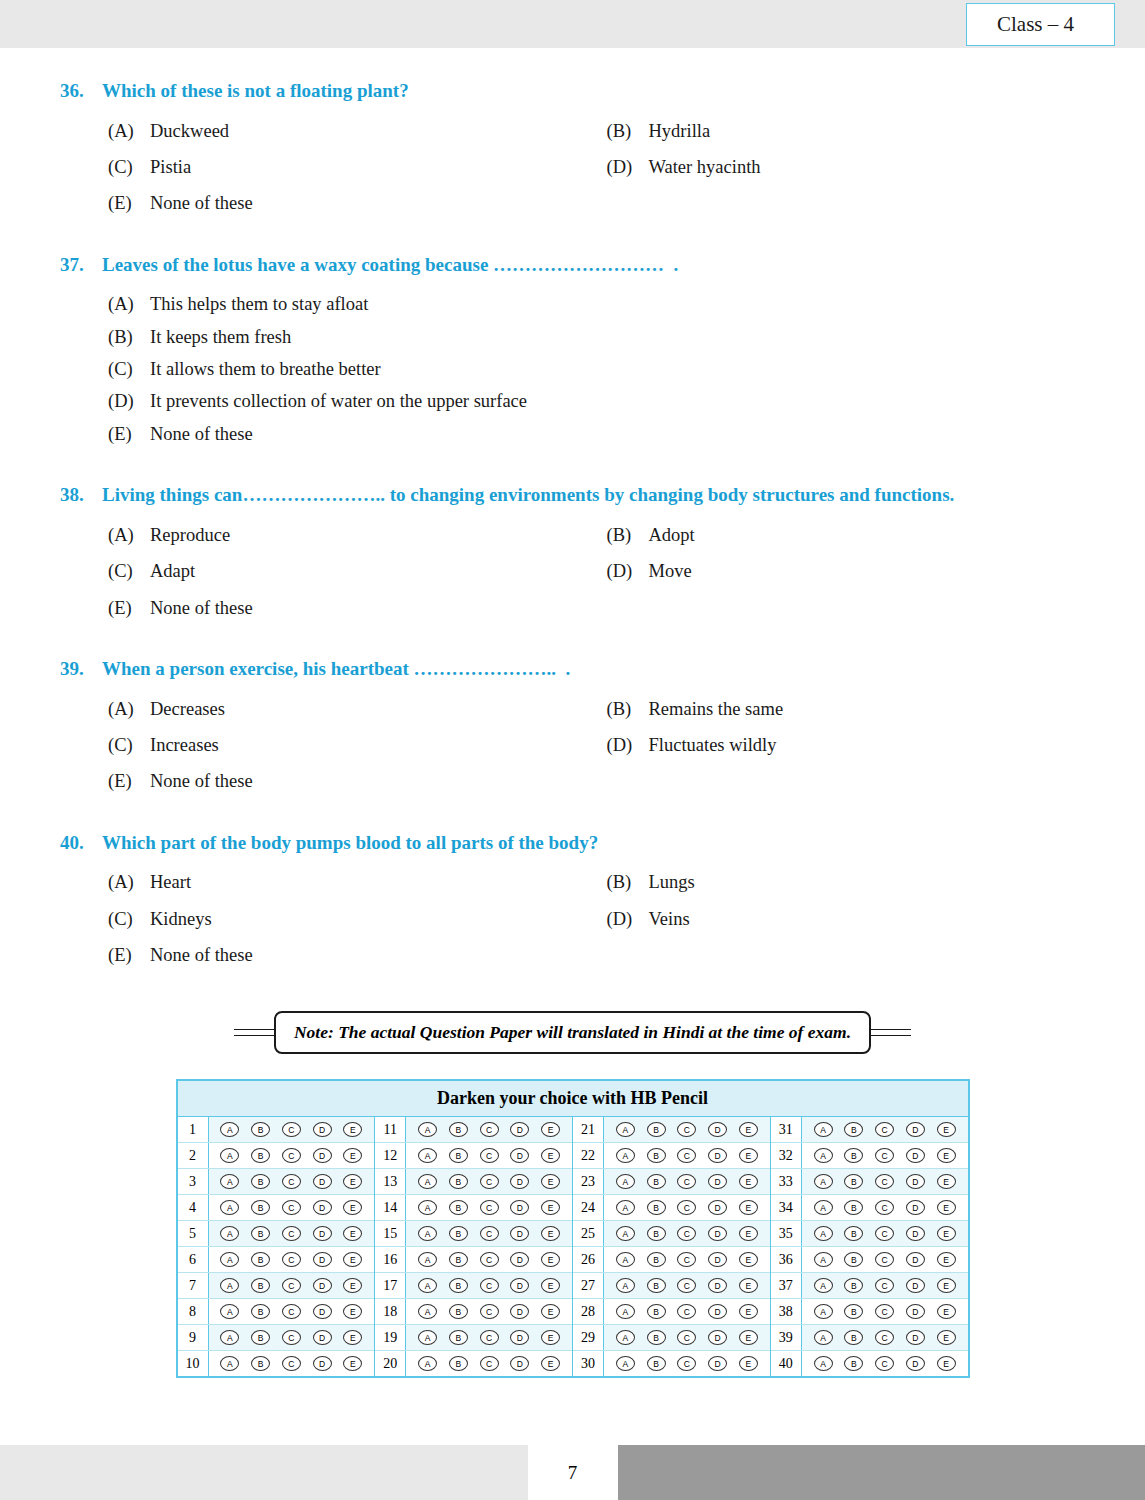Class – 4
36. Which of these is not a floating plant?
(A) Duckweed
(B) Hydrilla
(C) Pistia
(D) Water hyacinth
(E) None of these
37. Leaves of the lotus have a waxy coating because ……………………… .
(A) This helps them to stay afloat
(B) It keeps them fresh
(C) It allows them to breathe better
(D) It prevents collection of water on the upper surface
(E) None of these
38. Living things can………………….. to changing environments by changing body structures and functions.
(A) Reproduce
(B) Adopt
(C) Adapt
(D) Move
(E) None of these
39. When a person exercise, his heartbeat ………………….. .
(A) Decreases
(B) Remains the same
(C) Increases
(D) Fluctuates wildly
(E) None of these
40. Which part of the body pumps blood to all parts of the body?
(A) Heart
(B) Lungs
(C) Kidneys
(D) Veins
(E) None of these
Note: The actual Question Paper will translated in Hindi at the time of exam.
Darken your choice with HB Pencil
1
A
B
C
D
E
2
A
B
C
D
E
3
A
B
C
D
E
4
A
B
C
D
E
5
A
B
C
D
E
6
A
B
C
D
E
7
A
B
C
D
E
8
A
B
C
D
E
9
A
B
C
D
E
10
A
B
C
D
E
11
A
B
C
D
E
12
A
B
C
D
E
13
A
B
C
D
E
14
A
B
C
D
E
15
A
B
C
D
E
16
A
B
C
D
E
17
A
B
C
D
E
18
A
B
C
D
E
19
A
B
C
D
E
20
A
B
C
D
E
21
A
B
C
D
E
22
A
B
C
D
E
23
A
B
C
D
E
24
A
B
C
D
E
25
A
B
C
D
E
26
A
B
C
D
E
27
A
B
C
D
E
28
A
B
C
D
E
29
A
B
C
D
E
30
A
B
C
D
E
31
A
B
C
D
E
32
A
B
C
D
E
33
A
B
C
D
E
34
A
B
C
D
E
35
A
B
C
D
E
36
A
B
C
D
E
37
A
B
C
D
E
38
A
B
C
D
E
39
A
B
C
D
E
40
A
B
C
D
E
7